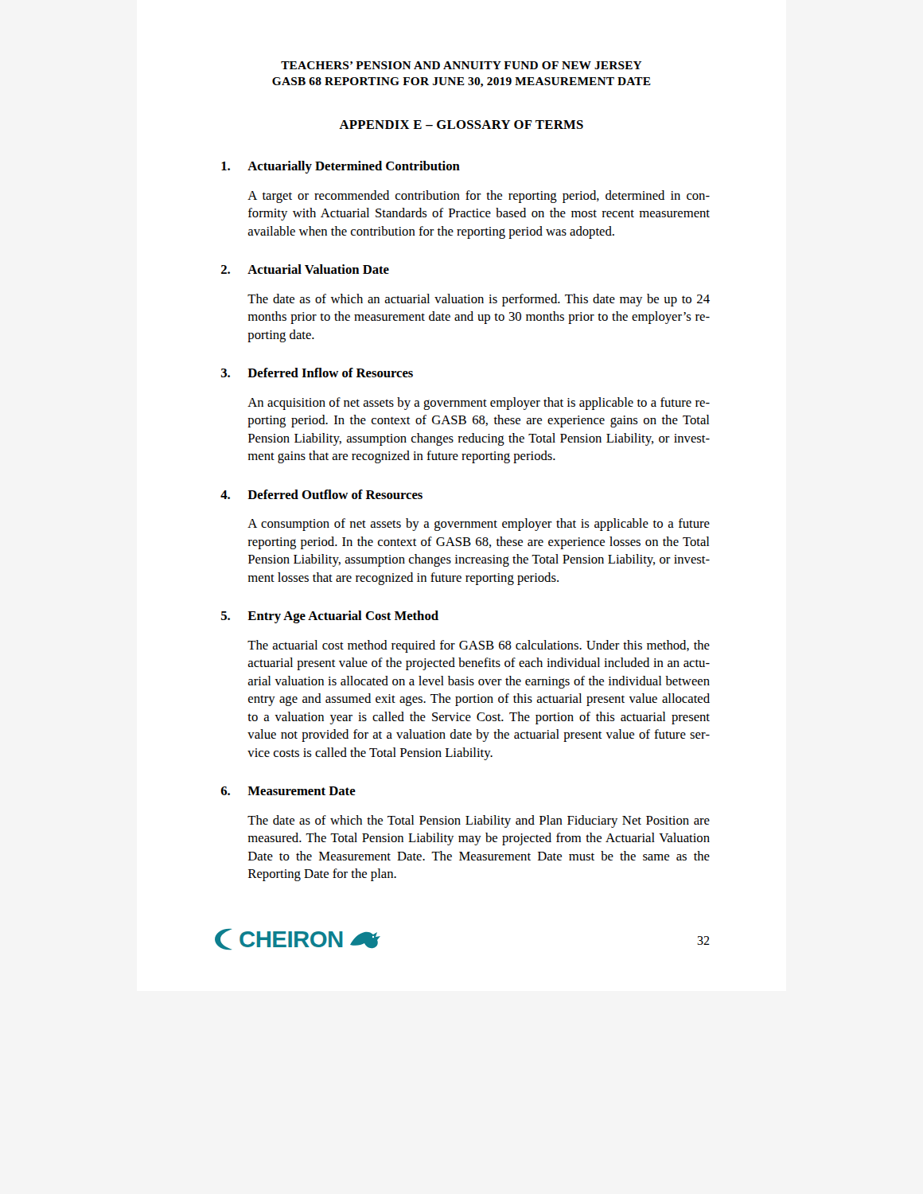Teachers’ Pension and Annuity Fund of New Jersey
GASB 68 Reporting for June 30, 2019 Measurement Date
Appendix E – Glossary of Terms
Actuarially Determined Contribution
A target or recommended contribution for the reporting period, determined in conformity with Actuarial Standards of Practice based on the most recent measurement available when the contribution for the reporting period was adopted.
Actuarial Valuation Date
The date as of which an actuarial valuation is performed. This date may be up to 24 months prior to the measurement date and up to 30 months prior to the employer’s reporting date.
Deferred Inflow of Resources
An acquisition of net assets by a government employer that is applicable to a future reporting period. In the context of GASB 68, these are experience gains on the Total Pension Liability, assumption changes reducing the Total Pension Liability, or investment gains that are recognized in future reporting periods.
Deferred Outflow of Resources
A consumption of net assets by a government employer that is applicable to a future reporting period. In the context of GASB 68, these are experience losses on the Total Pension Liability, assumption changes increasing the Total Pension Liability, or investment losses that are recognized in future reporting periods.
Entry Age Actuarial Cost Method
The actuarial cost method required for GASB 68 calculations. Under this method, the actuarial present value of the projected benefits of each individual included in an actuarial valuation is allocated on a level basis over the earnings of the individual between entry age and assumed exit ages. The portion of this actuarial present value allocated to a valuation year is called the Service Cost. The portion of this actuarial present value not provided for at a valuation date by the actuarial present value of future service costs is called the Total Pension Liability.
Measurement Date
The date as of which the Total Pension Liability and Plan Fiduciary Net Position are measured. The Total Pension Liability may be projected from the Actuarial Valuation Date to the Measurement Date. The Measurement Date must be the same as the Reporting Date for the plan.
CHEIRON
32